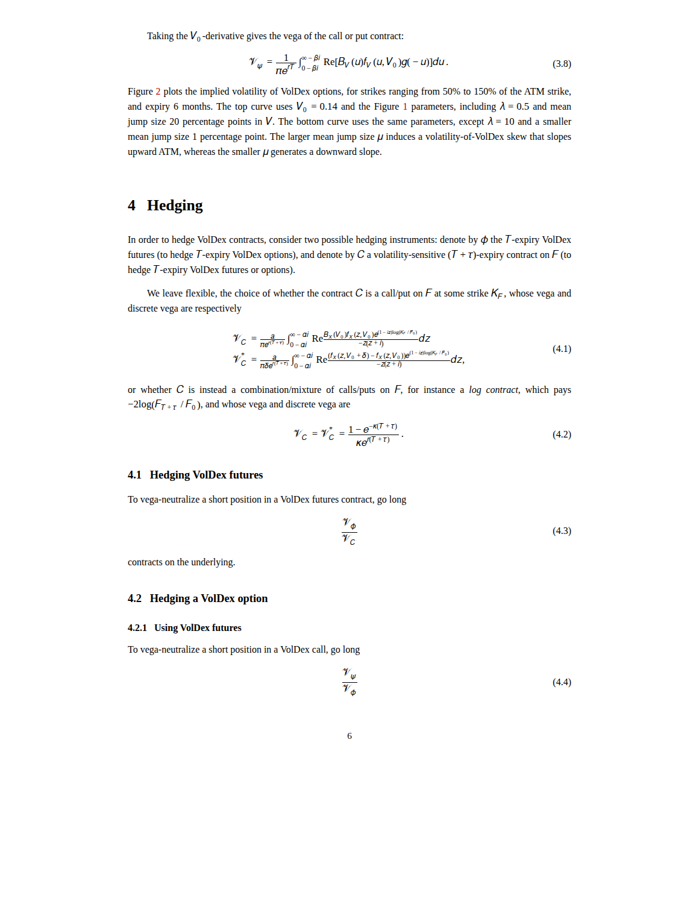Taking the V0-derivative gives the vega of the call or put contract:
𝒱ψ = 1πerT ∫ 0−βi ∞−βi Re [ BV(u) fV(u,V0) g(−u) ] du.
(3.8)
Figure 2 plots the implied volatility of VolDex options, for strikes ranging from 50% to 150% of the ATM strike, and expiry 6 months. The top curve uses V0=0.14 and the Figure 1 parameters, including λ=0.5 and mean jump size 20 percentage points in V. The bottom curve uses the same parameters, except λ=10 and a smaller mean jump size 1 percentage point. The larger mean jump size μ induces a volatility-of-VolDex skew that slopes upward ATM, whereas the smaller μ generates a downward slope.
4 Hedging
In order to hedge VolDex contracts, consider two possible hedging instruments: denote by ϕ the T-expiry VolDex futures (to hedge T-expiry VolDex options), and denote by C a volatility-sensitive (T+τ)-expiry contract on F (to hedge T-expiry VolDex futures or options).
We leave flexible, the choice of whether the contract C is a call/put on F at some strike KF, whose vega and discrete vega are respectively
𝒱C = aπer(T+τ) ∫ 0−αi ∞−αi Re BX(V0)fX(z,V0)e(1−iz)log(KF/F0) −z(z+i) dz
𝒱C* = aπδer(T+τ) ∫ 0−αi ∞−αi Re (fX(z,V0+δ)−fX(z,V0))e(1−iz)log(KF/F0) −z(z+i) dz,
(4.1)
or whether C is instead a combination/mixture of calls/puts on F, for instance a log contract, which pays −2log(FT+τ/F0), and whose vega and discrete vega are
𝒱C = 𝒱C* = 1−e−κ(T+τ) κer(T+τ) .
(4.2)
4.1 Hedging VolDex futures
To vega-neutralize a short position in a VolDex futures contract, go long
𝒱ϕ 𝒱C
(4.3)
contracts on the underlying.
4.2 Hedging a VolDex option
4.2.1 Using VolDex futures
To vega-neutralize a short position in a VolDex call, go long
𝒱ψ 𝒱ϕ
(4.4)
6